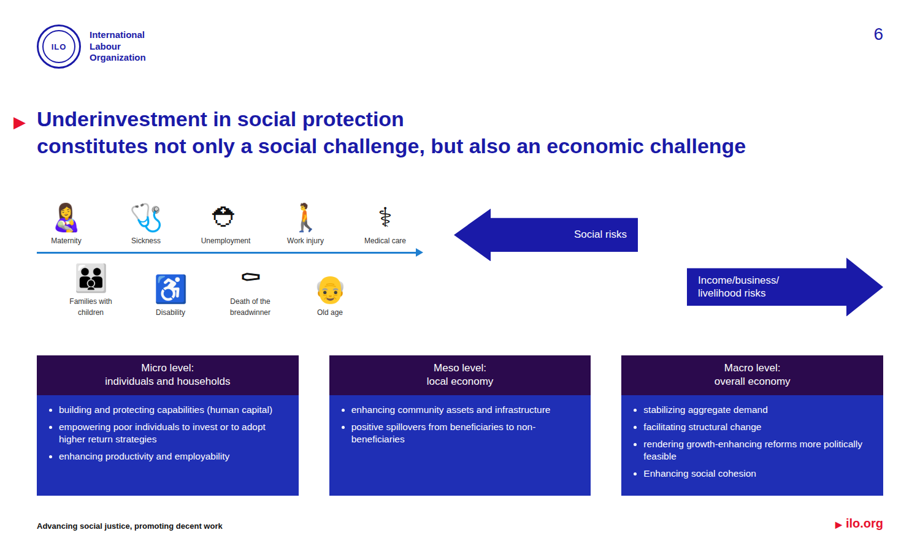6
ILO
International
Labour
Organization
▶
Underinvestment in social protection
constitutes not only a social challenge, but also an economic challenge
👩‍🍼Maternity
🩺Sickness
⛑Unemployment
🚶Work injury
⚕Medical care
👪Families with children
♿Disability
⚰Death of the breadwinner
👴Old age
Social risks
Income/business/
livelihood risks
Micro level:
individuals and households
building and protecting capabilities (human capital)
empowering poor individuals to invest or to adopt higher return strategies
enhancing productivity and employability
Meso level:
local economy
enhancing community assets and infrastructure
positive spillovers from beneficiaries to non-beneficiaries
Macro level:
overall economy
stabilizing aggregate demand
facilitating structural change
rendering growth-enhancing reforms more politically feasible
Enhancing social cohesion
Advancing social justice, promoting decent work
ilo.org